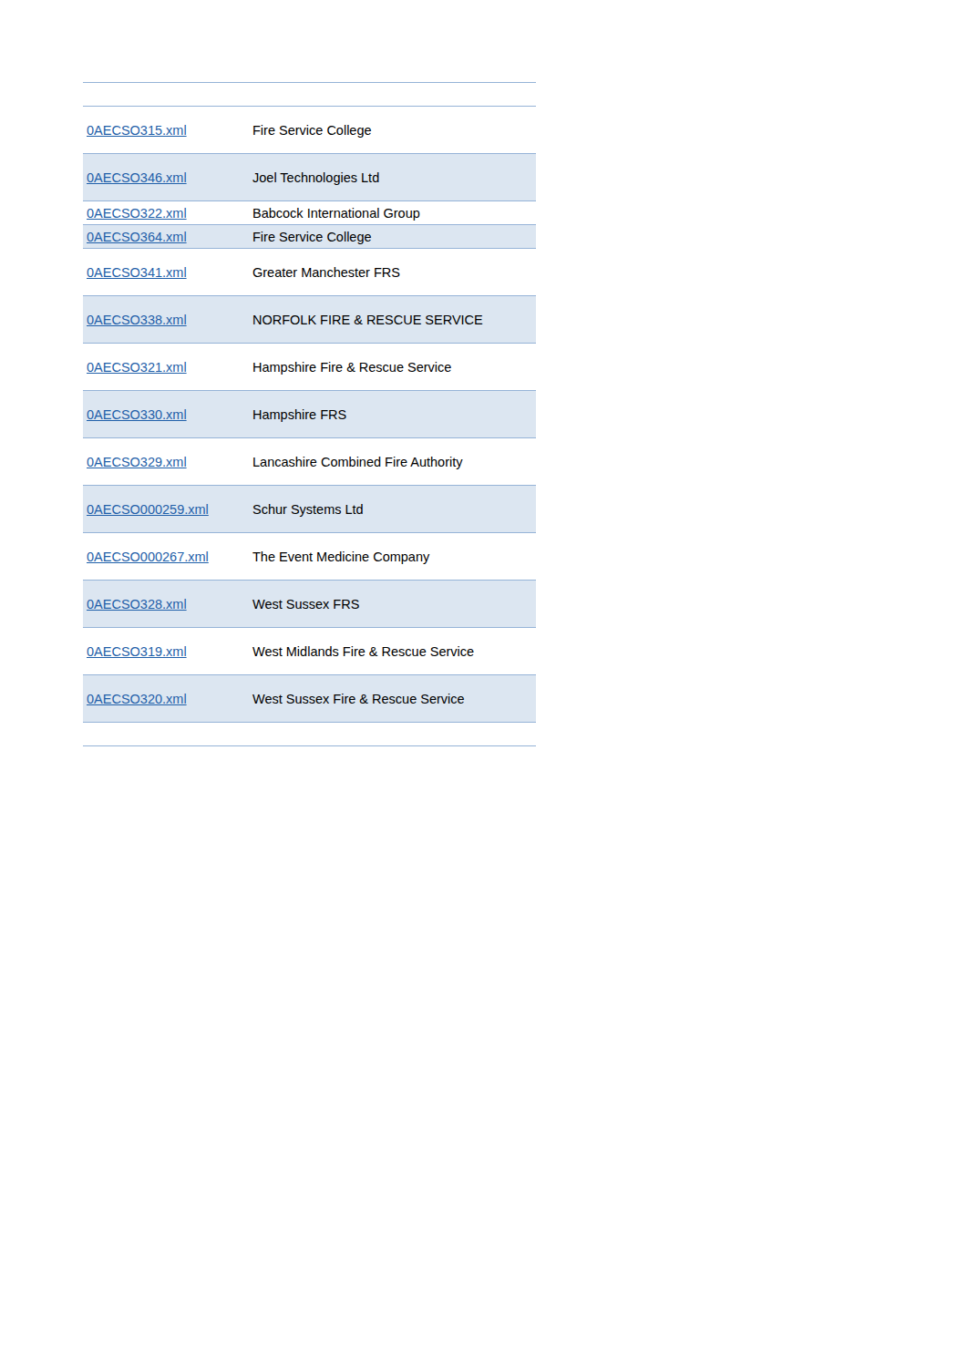| 0AECSO315.xml | Fire Service College |
| 0AECSO346.xml | Joel Technologies Ltd |
| 0AECSO322.xml | Babcock International Group |
| 0AECSO364.xml | Fire Service College |
| 0AECSO341.xml | Greater Manchester FRS |
| 0AECSO338.xml | NORFOLK FIRE & RESCUE SERVICE |
| 0AECSO321.xml | Hampshire Fire & Rescue Service |
| 0AECSO330.xml | Hampshire FRS |
| 0AECSO329.xml | Lancashire Combined Fire Authority |
| 0AECSO000259.xml | Schur Systems Ltd |
| 0AECSO000267.xml | The Event Medicine Company |
| 0AECSO328.xml | West Sussex FRS |
| 0AECSO319.xml | West Midlands Fire & Rescue Service |
| 0AECSO320.xml | West Sussex Fire & Rescue Service |